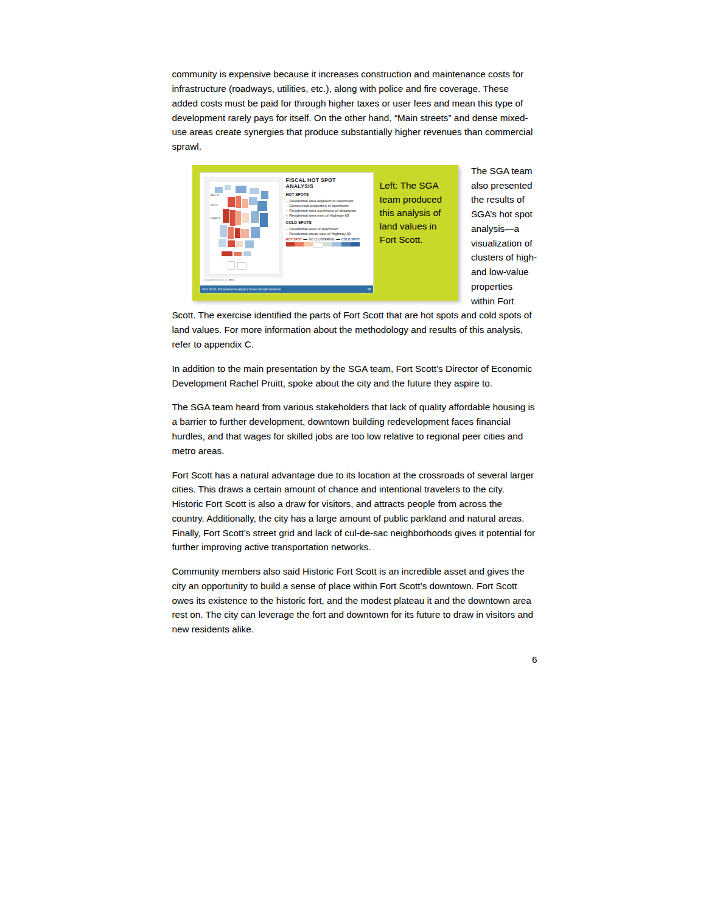community is expensive because it increases construction and maintenance costs for infrastructure (roadways, utilities, etc.), along with police and fire coverage. These added costs must be paid for through higher taxes or user fees and mean this type of development rarely pays for itself. On the other hand, “Main streets” and dense mixed-use areas create synergies that produce substantially higher revenues than commercial sprawl.
WALL ST
3RD ST
S MAIN ST
FISCAL HOT SPOT
ANALYSIS
HOT SPOTS
Residential area adjacent to downtown
Commercial properties in downtown
Residential area southwest of downtown
Residential area east of Highway 69
COLD SPOTS
Residential west of downtown
Residential areas east of Highway 69
HOT SPOT ⟶ NO CLUSTERING ⟵ COLD SPOT
0 0.25 0.5 0.75 1 Miles
Fort Scott, KS Hotspot Analysis | Smart Growth America 18
Left: The SGA team produced this analysis of land values in Fort Scott.
The SGA team also presented the results of SGA’s hot spot analysis—a visualization of clusters of high- and low-value properties within Fort Scott. The exercise identified the parts of Fort Scott that are hot spots and cold spots of land values. For more information about the methodology and results of this analysis, refer to appendix C.
In addition to the main presentation by the SGA team, Fort Scott’s Director of Economic Development Rachel Pruitt, spoke about the city and the future they aspire to.
The SGA team heard from various stakeholders that lack of quality affordable housing is a barrier to further development, downtown building redevelopment faces financial hurdles, and that wages for skilled jobs are too low relative to regional peer cities and metro areas.
Fort Scott has a natural advantage due to its location at the crossroads of several larger cities. This draws a certain amount of chance and intentional travelers to the city. Historic Fort Scott is also a draw for visitors, and attracts people from across the country. Additionally, the city has a large amount of public parkland and natural areas. Finally, Fort Scott’s street grid and lack of cul-de-sac neighborhoods gives it potential for further improving active transportation networks.
Community members also said Historic Fort Scott is an incredible asset and gives the city an opportunity to build a sense of place within Fort Scott’s downtown. Fort Scott owes its existence to the historic fort, and the modest plateau it and the downtown area rest on. The city can leverage the fort and downtown for its future to draw in visitors and new residents alike.
6